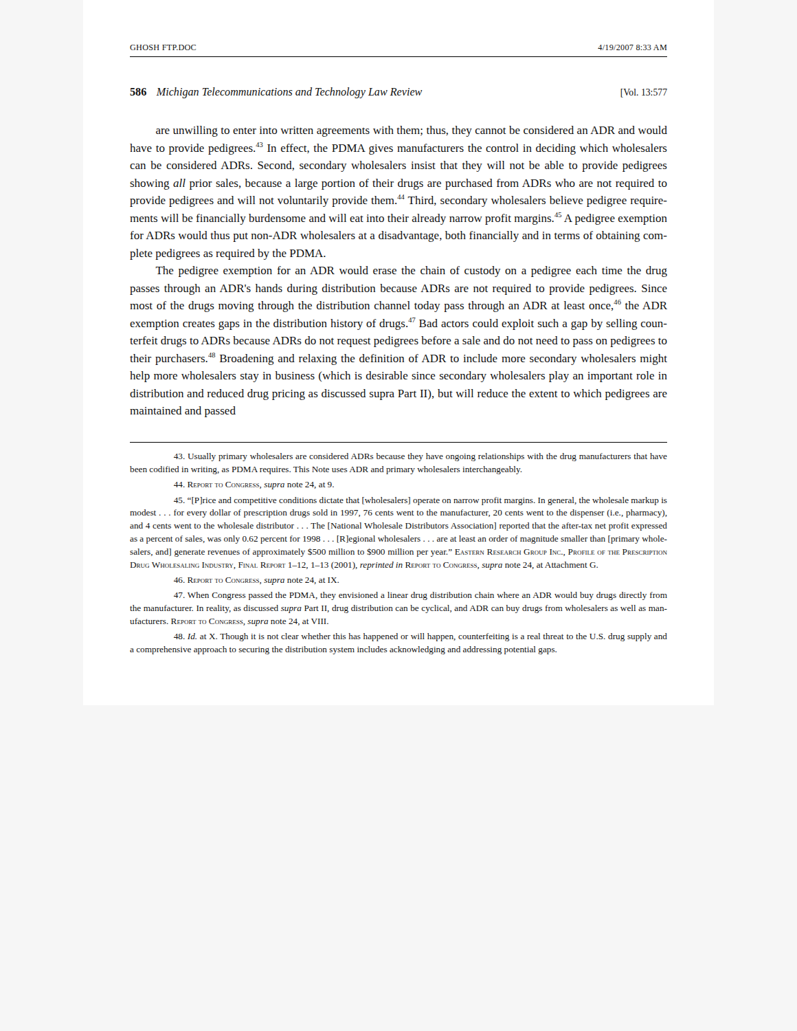Ghosh FTP.doc 4/19/2007 8:33 AM
586 Michigan Telecommunications and Technology Law Review [Vol. 13:577
are unwilling to enter into written agreements with them; thus, they cannot be considered an ADR and would have to provide pedigrees.43 In effect, the PDMA gives manufacturers the control in deciding which wholesalers can be considered ADRs. Second, secondary wholesalers insist that they will not be able to provide pedigrees showing all prior sales, because a large portion of their drugs are purchased from ADRs who are not required to provide pedigrees and will not voluntarily provide them.44 Third, secondary wholesalers believe pedigree requirements will be financially burdensome and will eat into their already narrow profit margins.45 A pedigree exemption for ADRs would thus put non-ADR wholesalers at a disadvantage, both financially and in terms of obtaining complete pedigrees as required by the PDMA.
The pedigree exemption for an ADR would erase the chain of custody on a pedigree each time the drug passes through an ADR's hands during distribution because ADRs are not required to provide pedigrees. Since most of the drugs moving through the distribution channel today pass through an ADR at least once,46 the ADR exemption creates gaps in the distribution history of drugs.47 Bad actors could exploit such a gap by selling counterfeit drugs to ADRs because ADRs do not request pedigrees before a sale and do not need to pass on pedigrees to their purchasers.48 Broadening and relaxing the definition of ADR to include more secondary wholesalers might help more wholesalers stay in business (which is desirable since secondary wholesalers play an important role in distribution and reduced drug pricing as discussed supra Part II), but will reduce the extent to which pedigrees are maintained and passed
43. Usually primary wholesalers are considered ADRs because they have ongoing relationships with the drug manufacturers that have been codified in writing, as PDMA requires. This Note uses ADR and primary wholesalers interchangeably.
44. Report to Congress, supra note 24, at 9.
45. “[P]rice and competitive conditions dictate that [wholesalers] operate on narrow profit margins. In general, the wholesale markup is modest . . . for every dollar of prescription drugs sold in 1997, 76 cents went to the manufacturer, 20 cents went to the dispenser (i.e., pharmacy), and 4 cents went to the wholesale distributor . . . The [National Wholesale Distributors Association] reported that the after-tax net profit expressed as a percent of sales, was only 0.62 percent for 1998 . . . [R]egional wholesalers . . . are at least an order of magnitude smaller than [primary wholesalers, and] generate revenues of approximately $500 million to $900 million per year.” Eastern Research Group Inc., Profile of the Prescription Drug Wholesaling Industry, Final Report 1–12, 1–13 (2001), reprinted in Report to Congress, supra note 24, at Attachment G.
46. Report to Congress, supra note 24, at IX.
47. When Congress passed the PDMA, they envisioned a linear drug distribution chain where an ADR would buy drugs directly from the manufacturer. In reality, as discussed supra Part II, drug distribution can be cyclical, and ADR can buy drugs from wholesalers as well as manufacturers. Report to Congress, supra note 24, at VIII.
48. Id. at X. Though it is not clear whether this has happened or will happen, counterfeiting is a real threat to the U.S. drug supply and a comprehensive approach to securing the distribution system includes acknowledging and addressing potential gaps.